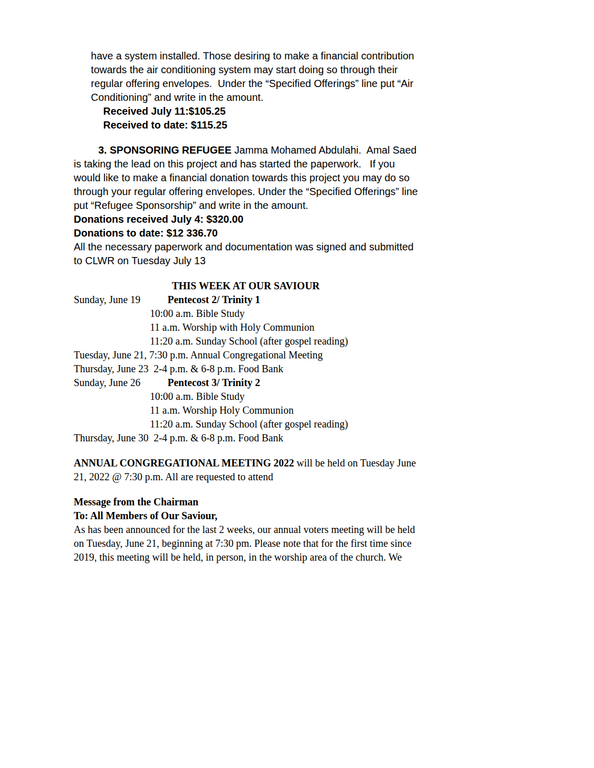have a system installed. Those desiring to make a financial contribution towards the air conditioning system may start doing so through their regular offering envelopes. Under the “Specified Offerings” line put “Air Conditioning” and write in the amount.
Received July 11:$105.25
Received to date: $115.25
3. SPONSORING REFUGEE Jamma Mohamed Abdulahi. Amal Saed is taking the lead on this project and has started the paperwork. If you would like to make a financial donation towards this project you may do so through your regular offering envelopes. Under the “Specified Offerings” line put “Refugee Sponsorship” and write in the amount.
Donations received July 4: $320.00
Donations to date: $12 336.70
All the necessary paperwork and documentation was signed and submitted to CLWR on Tuesday July 13
THIS WEEK AT OUR SAVIOUR
Sunday, June 19 Pentecost 2/ Trinity 1
10:00 a.m. Bible Study
11 a.m. Worship with Holy Communion
11:20 a.m. Sunday School (after gospel reading)
Tuesday, June 21, 7:30 p.m. Annual Congregational Meeting
Thursday, June 23 2-4 p.m. & 6-8 p.m. Food Bank
Sunday, June 26 Pentecost 3/ Trinity 2
10:00 a.m. Bible Study
11 a.m. Worship Holy Communion
11:20 a.m. Sunday School (after gospel reading)
Thursday, June 30 2-4 p.m. & 6-8 p.m. Food Bank
ANNUAL CONGREGATIONAL MEETING 2022 will be held on Tuesday June 21, 2022 @ 7:30 p.m. All are requested to attend
Message from the Chairman
To: All Members of Our Saviour,
As has been announced for the last 2 weeks, our annual voters meeting will be held on Tuesday, June 21, beginning at 7:30 pm. Please note that for the first time since 2019, this meeting will be held, in person, in the worship area of the church. We